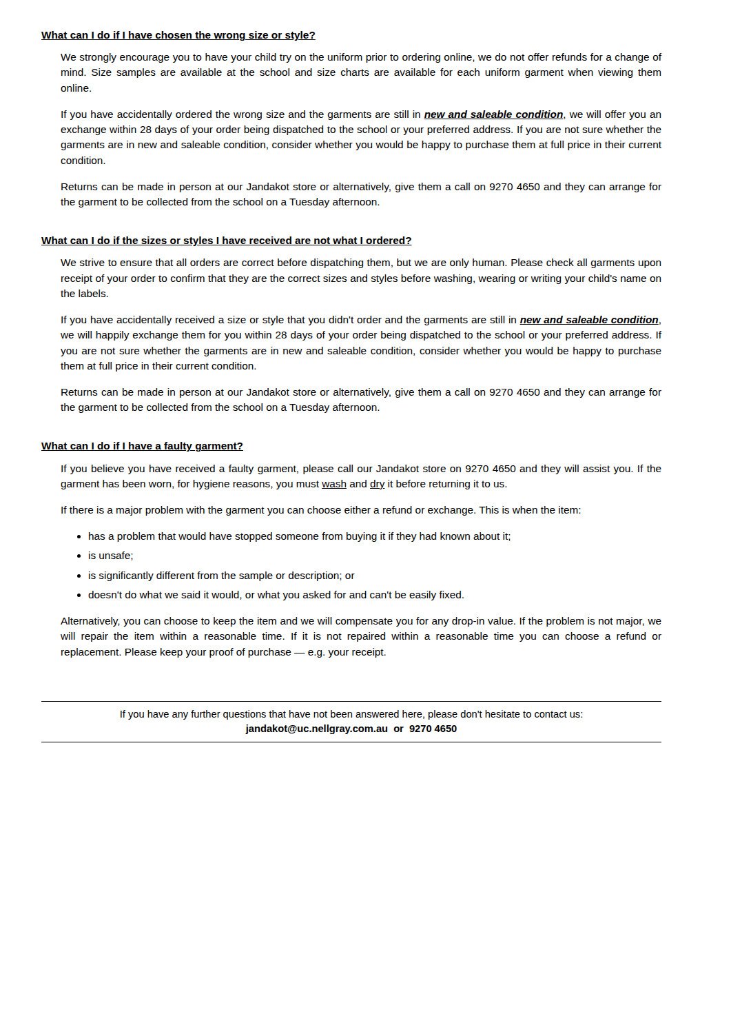What can I do if I have chosen the wrong size or style?
We strongly encourage you to have your child try on the uniform prior to ordering online, we do not offer refunds for a change of mind. Size samples are available at the school and size charts are available for each uniform garment when viewing them online.
If you have accidentally ordered the wrong size and the garments are still in new and saleable condition, we will offer you an exchange within 28 days of your order being dispatched to the school or your preferred address. If you are not sure whether the garments are in new and saleable condition, consider whether you would be happy to purchase them at full price in their current condition.
Returns can be made in person at our Jandakot store or alternatively, give them a call on 9270 4650 and they can arrange for the garment to be collected from the school on a Tuesday afternoon.
What can I do if the sizes or styles I have received are not what I ordered?
We strive to ensure that all orders are correct before dispatching them, but we are only human. Please check all garments upon receipt of your order to confirm that they are the correct sizes and styles before washing, wearing or writing your child's name on the labels.
If you have accidentally received a size or style that you didn't order and the garments are still in new and saleable condition, we will happily exchange them for you within 28 days of your order being dispatched to the school or your preferred address. If you are not sure whether the garments are in new and saleable condition, consider whether you would be happy to purchase them at full price in their current condition.
Returns can be made in person at our Jandakot store or alternatively, give them a call on 9270 4650 and they can arrange for the garment to be collected from the school on a Tuesday afternoon.
What can I do if I have a faulty garment?
If you believe you have received a faulty garment, please call our Jandakot store on 9270 4650 and they will assist you. If the garment has been worn, for hygiene reasons, you must wash and dry it before returning it to us.
If there is a major problem with the garment you can choose either a refund or exchange. This is when the item:
has a problem that would have stopped someone from buying it if they had known about it;
is unsafe;
is significantly different from the sample or description; or
doesn't do what we said it would, or what you asked for and can't be easily fixed.
Alternatively, you can choose to keep the item and we will compensate you for any drop-in value. If the problem is not major, we will repair the item within a reasonable time. If it is not repaired within a reasonable time you can choose a refund or replacement. Please keep your proof of purchase — e.g. your receipt.
If you have any further questions that have not been answered here, please don't hesitate to contact us:
jandakot@uc.nellgray.com.au or 9270 4650